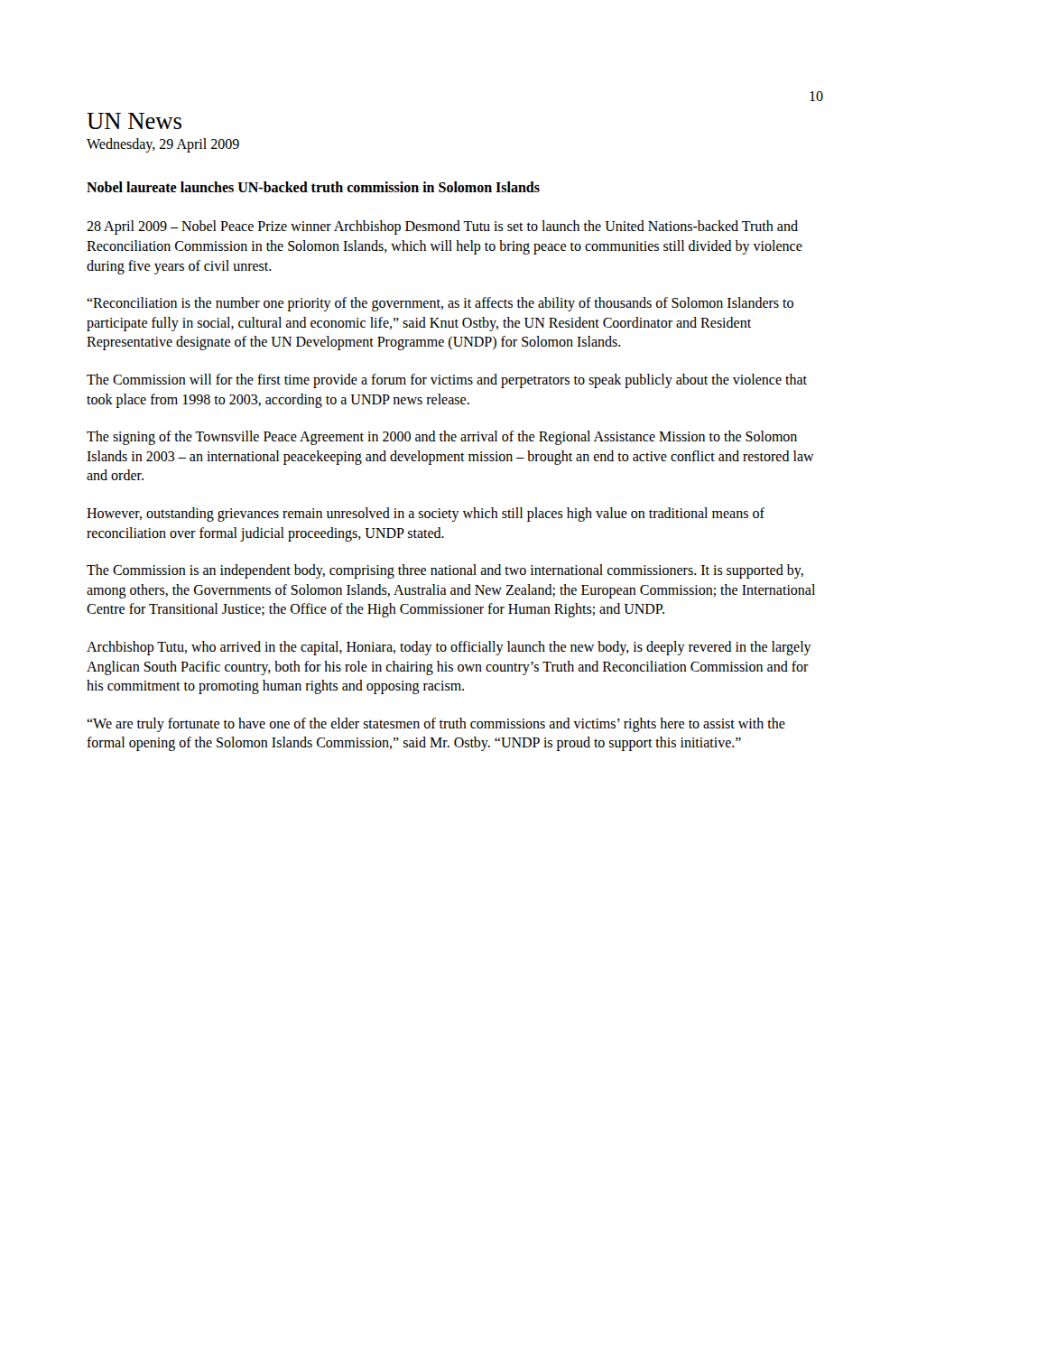10
UN News
Wednesday, 29 April 2009
Nobel laureate launches UN-backed truth commission in Solomon Islands
28 April 2009 – Nobel Peace Prize winner Archbishop Desmond Tutu is set to launch the United Nations-backed Truth and Reconciliation Commission in the Solomon Islands, which will help to bring peace to communities still divided by violence during five years of civil unrest.
“Reconciliation is the number one priority of the government, as it affects the ability of thousands of Solomon Islanders to participate fully in social, cultural and economic life,” said Knut Ostby, the UN Resident Coordinator and Resident Representative designate of the UN Development Programme (UNDP) for Solomon Islands.
The Commission will for the first time provide a forum for victims and perpetrators to speak publicly about the violence that took place from 1998 to 2003, according to a UNDP news release.
The signing of the Townsville Peace Agreement in 2000 and the arrival of the Regional Assistance Mission to the Solomon Islands in 2003 – an international peacekeeping and development mission – brought an end to active conflict and restored law and order.
However, outstanding grievances remain unresolved in a society which still places high value on traditional means of reconciliation over formal judicial proceedings, UNDP stated.
The Commission is an independent body, comprising three national and two international commissioners. It is supported by, among others, the Governments of Solomon Islands, Australia and New Zealand; the European Commission; the International Centre for Transitional Justice; the Office of the High Commissioner for Human Rights; and UNDP.
Archbishop Tutu, who arrived in the capital, Honiara, today to officially launch the new body, is deeply revered in the largely Anglican South Pacific country, both for his role in chairing his own country’s Truth and Reconciliation Commission and for his commitment to promoting human rights and opposing racism.
“We are truly fortunate to have one of the elder statesmen of truth commissions and victims’ rights here to assist with the formal opening of the Solomon Islands Commission,” said Mr. Ostby. “UNDP is proud to support this initiative.”